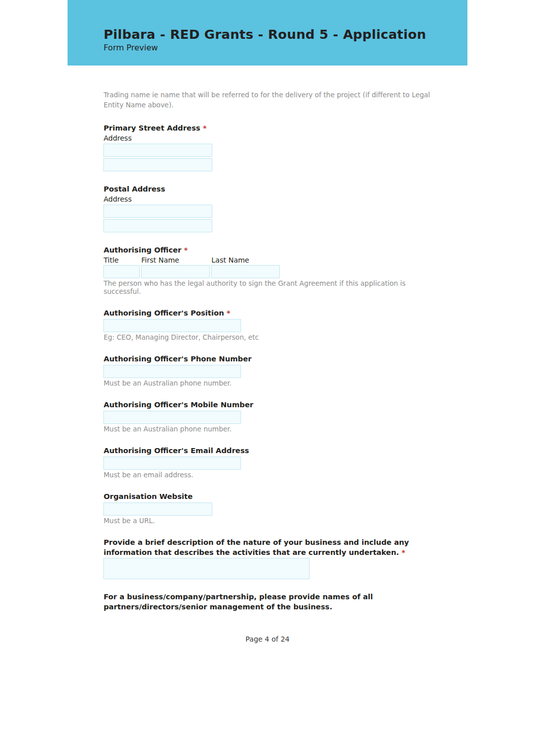Pilbara - RED Grants - Round 5 - Application
Form Preview
Trading name ie name that will be referred to for the delivery of the project (if different to Legal Entity Name above).
Primary Street Address *
Address
Postal Address
Address
Authorising Officer *
Title
First Name
Last Name
The person who has the legal authority to sign the Grant Agreement if this application is successful.
Authorising Officer's Position *
Eg: CEO, Managing Director, Chairperson, etc
Authorising Officer's Phone Number
Must be an Australian phone number.
Authorising Officer's Mobile Number
Must be an Australian phone number.
Authorising Officer's Email Address
Must be an email address.
Organisation Website
Must be a URL.
Provide a brief description of the nature of your business and include any information that describes the activities that are currently undertaken. *
For a business/company/partnership, please provide names of all partners/directors/senior management of the business.
Page 4 of 24